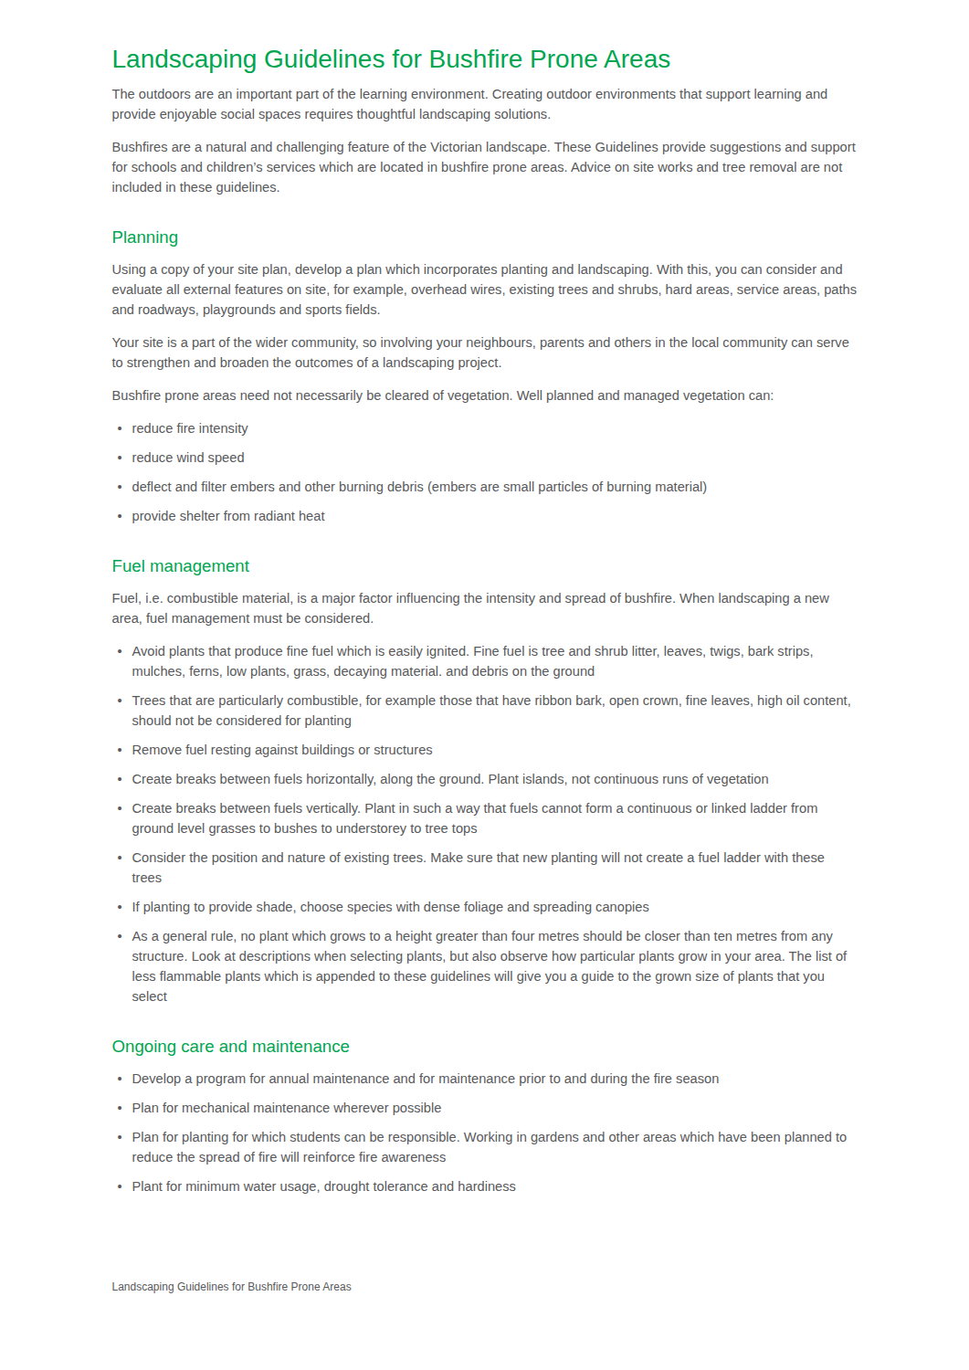Landscaping Guidelines for Bushfire Prone Areas
The outdoors are an important part of the learning environment. Creating outdoor environments that support learning and provide enjoyable social spaces requires thoughtful landscaping solutions.
Bushfires are a natural and challenging feature of the Victorian landscape. These Guidelines provide suggestions and support for schools and children’s services which are located in bushfire prone areas. Advice on site works and tree removal are not included in these guidelines.
Planning
Using a copy of your site plan, develop a plan which incorporates planting and landscaping. With this, you can consider and evaluate all external features on site, for example, overhead wires, existing trees and shrubs, hard areas, service areas, paths and roadways, playgrounds and sports fields.
Your site is a part of the wider community, so involving your neighbours, parents and others in the local community can serve to strengthen and broaden the outcomes of a landscaping project.
Bushfire prone areas need not necessarily be cleared of vegetation. Well planned and managed vegetation can:
reduce fire intensity
reduce wind speed
deflect and filter embers and other burning debris (embers are small particles of burning material)
provide shelter from radiant heat
Fuel management
Fuel, i.e. combustible material, is a major factor influencing the intensity and spread of bushfire. When landscaping a new area, fuel management must be considered.
Avoid plants that produce fine fuel which is easily ignited. Fine fuel is tree and shrub litter, leaves, twigs, bark strips, mulches, ferns, low plants, grass, decaying material. and debris on the ground
Trees that are particularly combustible, for example those that have ribbon bark, open crown, fine leaves, high oil content, should not be considered for planting
Remove fuel resting against buildings or structures
Create breaks between fuels horizontally, along the ground. Plant islands, not continuous runs of vegetation
Create breaks between fuels vertically. Plant in such a way that fuels cannot form a continuous or linked ladder from ground level grasses to bushes to understorey to tree tops
Consider the position and nature of existing trees. Make sure that new planting will not create a fuel ladder with these trees
If planting to provide shade, choose species with dense foliage and spreading canopies
As a general rule, no plant which grows to a height greater than four metres should be closer than ten metres from any structure. Look at descriptions when selecting plants, but also observe how particular plants grow in your area. The list of less flammable plants which is appended to these guidelines will give you a guide to the grown size of plants that you select
Ongoing care and maintenance
Develop a program for annual maintenance and for maintenance prior to and during the fire season
Plan for mechanical maintenance wherever possible
Plan for planting for which students can be responsible. Working in gardens and other areas which have been planned to reduce the spread of fire will reinforce fire awareness
Plant for minimum water usage, drought tolerance and hardiness
Landscaping Guidelines for Bushfire Prone Areas